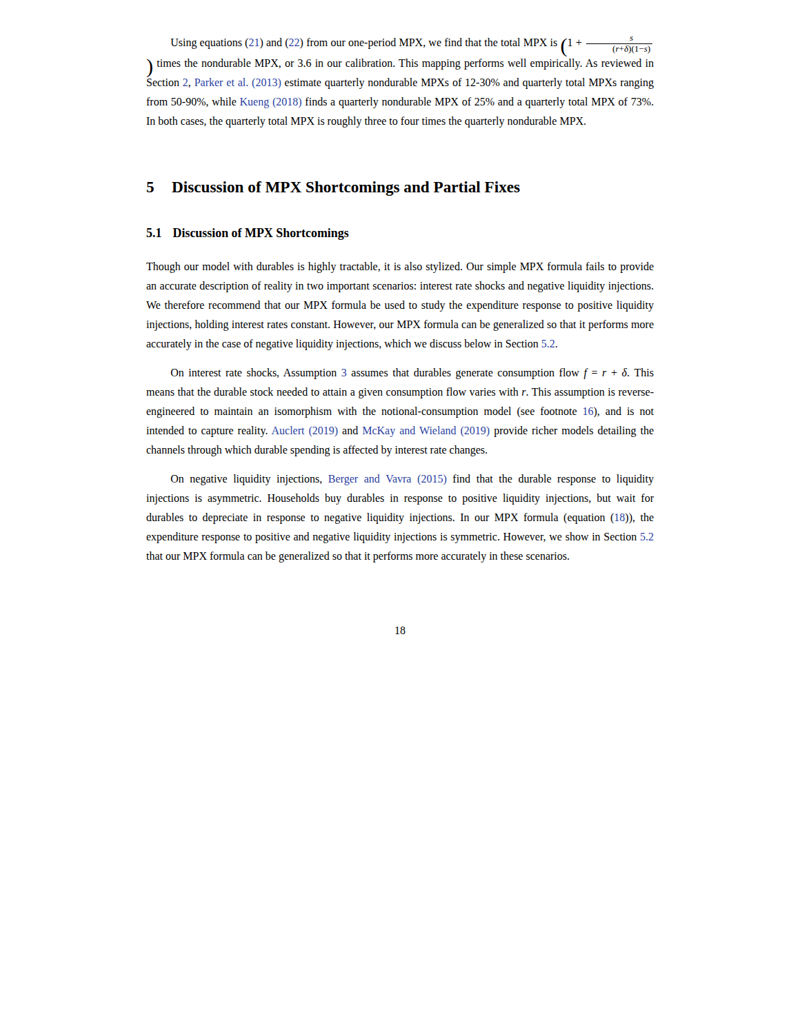Using equations (21) and (22) from our one-period MPX, we find that the total MPX is (1 + s(r+δ)(1−s)) times the nondurable MPX, or 3.6 in our calibration. This mapping performs well empirically. As reviewed in Section 2, Parker et al. (2013) estimate quarterly nondurable MPXs of 12-30% and quarterly total MPXs ranging from 50-90%, while Kueng (2018) finds a quarterly nondurable MPX of 25% and a quarterly total MPX of 73%. In both cases, the quarterly total MPX is roughly three to four times the quarterly nondurable MPX.
5 Discussion of MPX Shortcomings and Partial Fixes
5.1 Discussion of MPX Shortcomings
Though our model with durables is highly tractable, it is also stylized. Our simple MPX formula fails to provide an accurate description of reality in two important scenarios: interest rate shocks and negative liquidity injections. We therefore recommend that our MPX formula be used to study the expenditure response to positive liquidity injections, holding interest rates constant. However, our MPX formula can be generalized so that it performs more accurately in the case of negative liquidity injections, which we discuss below in Section 5.2.
On interest rate shocks, Assumption 3 assumes that durables generate consumption flow f = r + δ. This means that the durable stock needed to attain a given consumption flow varies with r. This assumption is reverse-engineered to maintain an isomorphism with the notional-consumption model (see footnote 16), and is not intended to capture reality. Auclert (2019) and McKay and Wieland (2019) provide richer models detailing the channels through which durable spending is affected by interest rate changes.
On negative liquidity injections, Berger and Vavra (2015) find that the durable response to liquidity injections is asymmetric. Households buy durables in response to positive liquidity injections, but wait for durables to depreciate in response to negative liquidity injections. In our MPX formula (equation (18)), the expenditure response to positive and negative liquidity injections is symmetric. However, we show in Section 5.2 that our MPX formula can be generalized so that it performs more accurately in these scenarios.
18